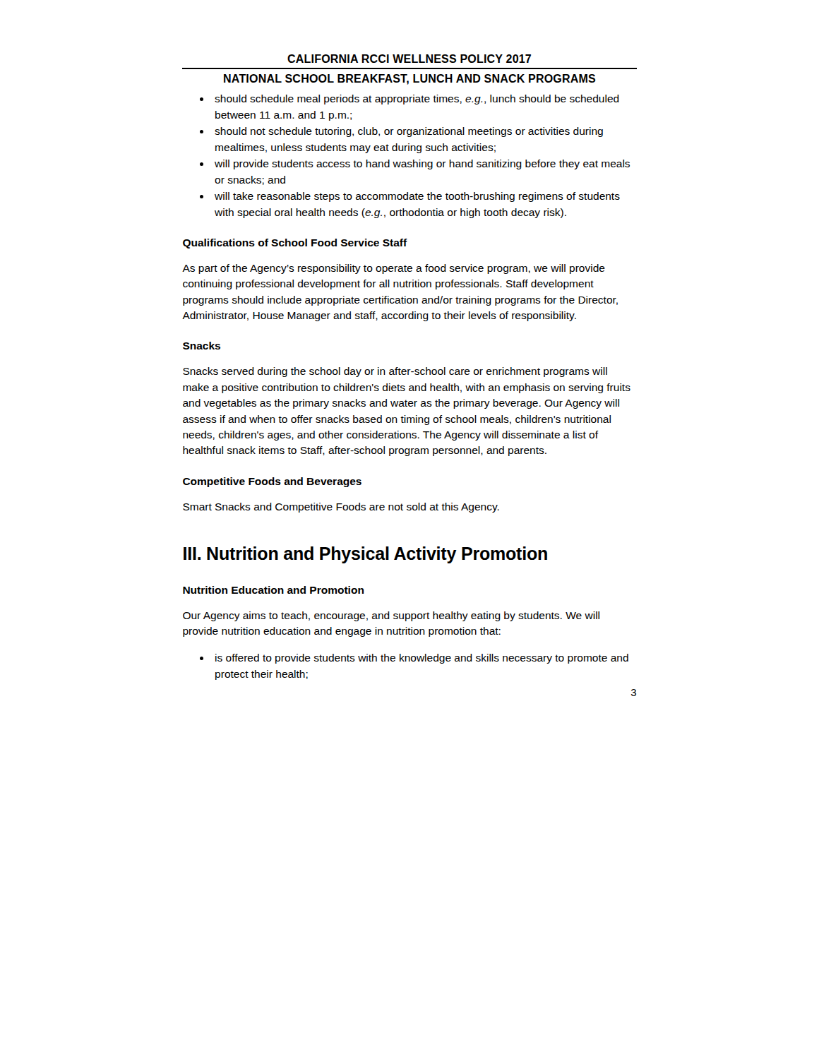CALIFORNIA RCCI WELLNESS POLICY 2017
NATIONAL SCHOOL BREAKFAST, LUNCH AND SNACK PROGRAMS
should schedule meal periods at appropriate times, e.g., lunch should be scheduled between 11 a.m. and 1 p.m.;
should not schedule tutoring, club, or organizational meetings or activities during mealtimes, unless students may eat during such activities;
will provide students access to hand washing or hand sanitizing before they eat meals or snacks; and
will take reasonable steps to accommodate the tooth-brushing regimens of students with special oral health needs (e.g., orthodontia or high tooth decay risk).
Qualifications of School Food Service Staff
As part of the Agency’s responsibility to operate a food service program, we will provide continuing professional development for all nutrition professionals. Staff development programs should include appropriate certification and/or training programs for the Director, Administrator, House Manager and staff, according to their levels of responsibility.
Snacks
Snacks served during the school day or in after-school care or enrichment programs will make a positive contribution to children's diets and health, with an emphasis on serving fruits and vegetables as the primary snacks and water as the primary beverage. Our Agency will assess if and when to offer snacks based on timing of school meals, children's nutritional needs, children's ages, and other considerations. The Agency will disseminate a list of healthful snack items to Staff, after-school program personnel, and parents.
Competitive Foods and Beverages
Smart Snacks and Competitive Foods are not sold at this Agency.
III. Nutrition and Physical Activity Promotion
Nutrition Education and Promotion
Our Agency aims to teach, encourage, and support healthy eating by students. We will provide nutrition education and engage in nutrition promotion that:
is offered to provide students with the knowledge and skills necessary to promote and protect their health;
3